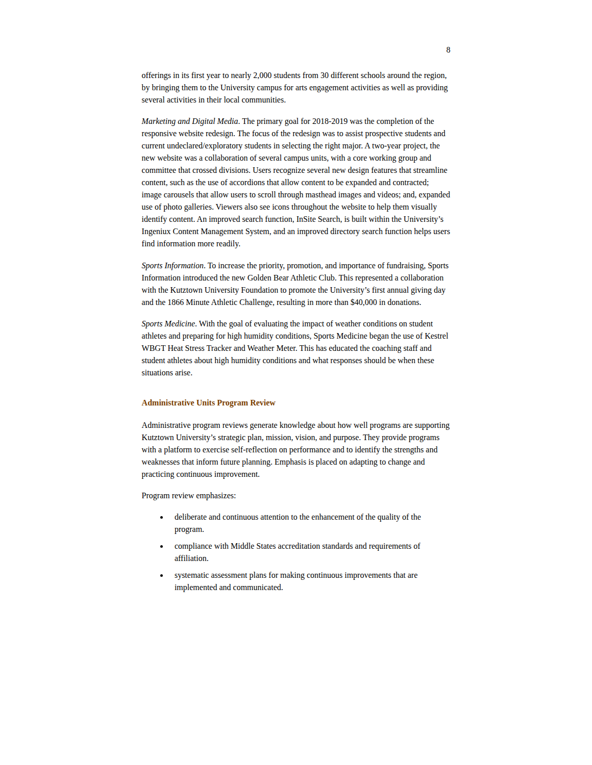8
offerings in its first year to nearly 2,000 students from 30 different schools around the region, by bringing them to the University campus for arts engagement activities as well as providing several activities in their local communities.
Marketing and Digital Media. The primary goal for 2018-2019 was the completion of the responsive website redesign. The focus of the redesign was to assist prospective students and current undeclared/exploratory students in selecting the right major. A two-year project, the new website was a collaboration of several campus units, with a core working group and committee that crossed divisions. Users recognize several new design features that streamline content, such as the use of accordions that allow content to be expanded and contracted; image carousels that allow users to scroll through masthead images and videos; and, expanded use of photo galleries. Viewers also see icons throughout the website to help them visually identify content. An improved search function, InSite Search, is built within the University’s Ingeniux Content Management System, and an improved directory search function helps users find information more readily.
Sports Information. To increase the priority, promotion, and importance of fundraising, Sports Information introduced the new Golden Bear Athletic Club. This represented a collaboration with the Kutztown University Foundation to promote the University’s first annual giving day and the 1866 Minute Athletic Challenge, resulting in more than $40,000 in donations.
Sports Medicine. With the goal of evaluating the impact of weather conditions on student athletes and preparing for high humidity conditions, Sports Medicine began the use of Kestrel WBGT Heat Stress Tracker and Weather Meter. This has educated the coaching staff and student athletes about high humidity conditions and what responses should be when these situations arise.
Administrative Units Program Review
Administrative program reviews generate knowledge about how well programs are supporting Kutztown University’s strategic plan, mission, vision, and purpose. They provide programs with a platform to exercise self-reflection on performance and to identify the strengths and weaknesses that inform future planning. Emphasis is placed on adapting to change and practicing continuous improvement.
Program review emphasizes:
deliberate and continuous attention to the enhancement of the quality of the program.
compliance with Middle States accreditation standards and requirements of affiliation.
systematic assessment plans for making continuous improvements that are implemented and communicated.